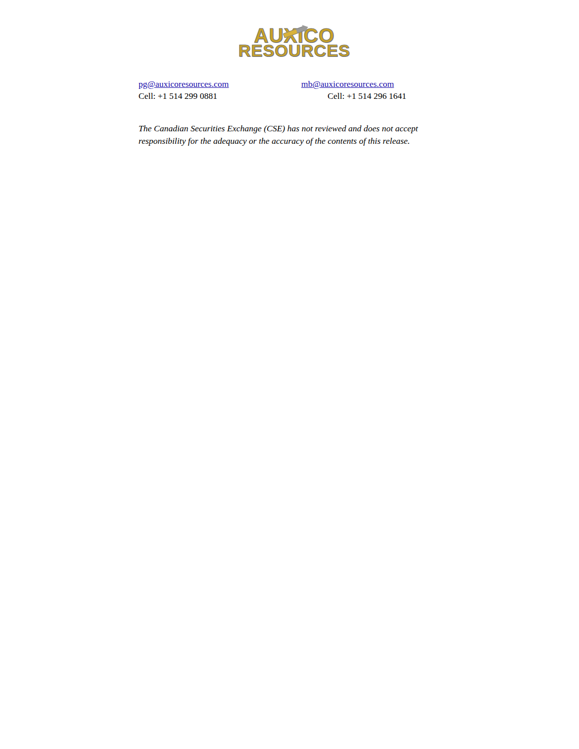AUXICO
RESOURCES
pg@auxicoresources.com mb@auxicoresources.com
Cell: +1 514 299 0881 Cell: +1 514 296 1641
The Canadian Securities Exchange (CSE) has not reviewed and does not accept responsibility for the adequacy or the accuracy of the contents of this release.